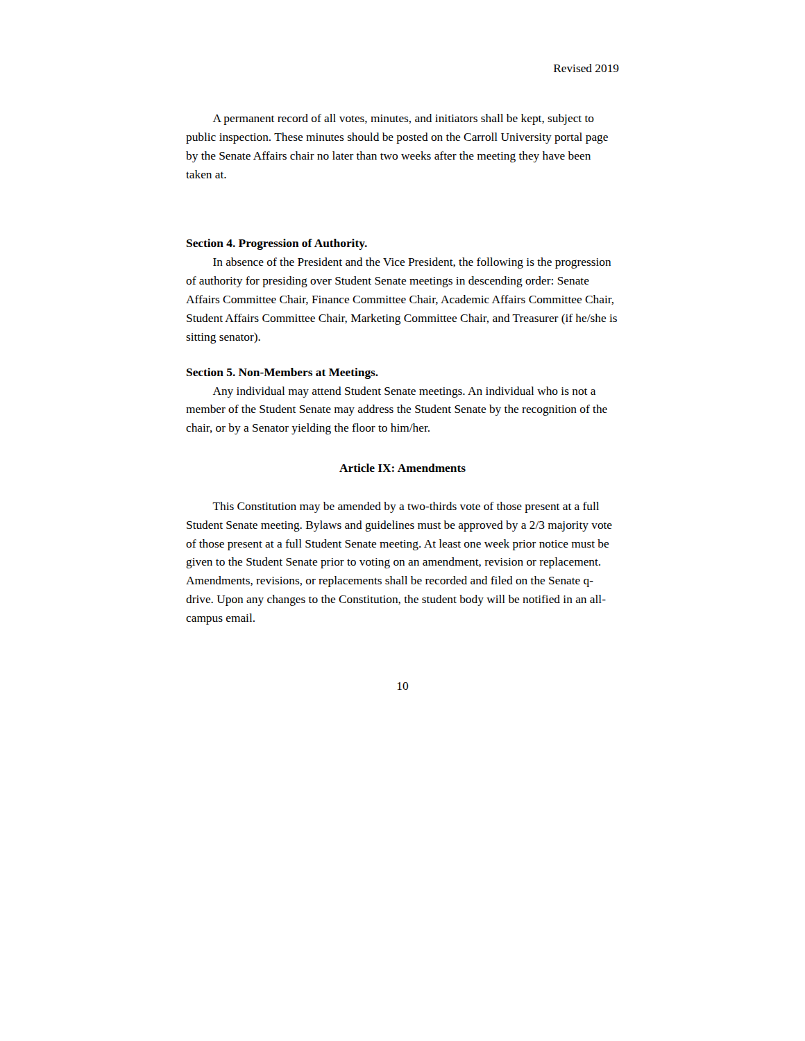Revised 2019
A permanent record of all votes, minutes, and initiators shall be kept, subject to public inspection. These minutes should be posted on the Carroll University portal page by the Senate Affairs chair no later than two weeks after the meeting they have been taken at.
Section 4. Progression of Authority.
In absence of the President and the Vice President, the following is the progression of authority for presiding over Student Senate meetings in descending order: Senate Affairs Committee Chair, Finance Committee Chair, Academic Affairs Committee Chair, Student Affairs Committee Chair, Marketing Committee Chair, and Treasurer (if he/she is sitting senator).
Section 5. Non-Members at Meetings.
Any individual may attend Student Senate meetings. An individual who is not a member of the Student Senate may address the Student Senate by the recognition of the chair, or by a Senator yielding the floor to him/her.
Article IX: Amendments
This Constitution may be amended by a two-thirds vote of those present at a full Student Senate meeting. Bylaws and guidelines must be approved by a 2/3 majority vote of those present at a full Student Senate meeting. At least one week prior notice must be given to the Student Senate prior to voting on an amendment, revision or replacement. Amendments, revisions, or replacements shall be recorded and filed on the Senate q-drive. Upon any changes to the Constitution, the student body will be notified in an all-campus email.
10